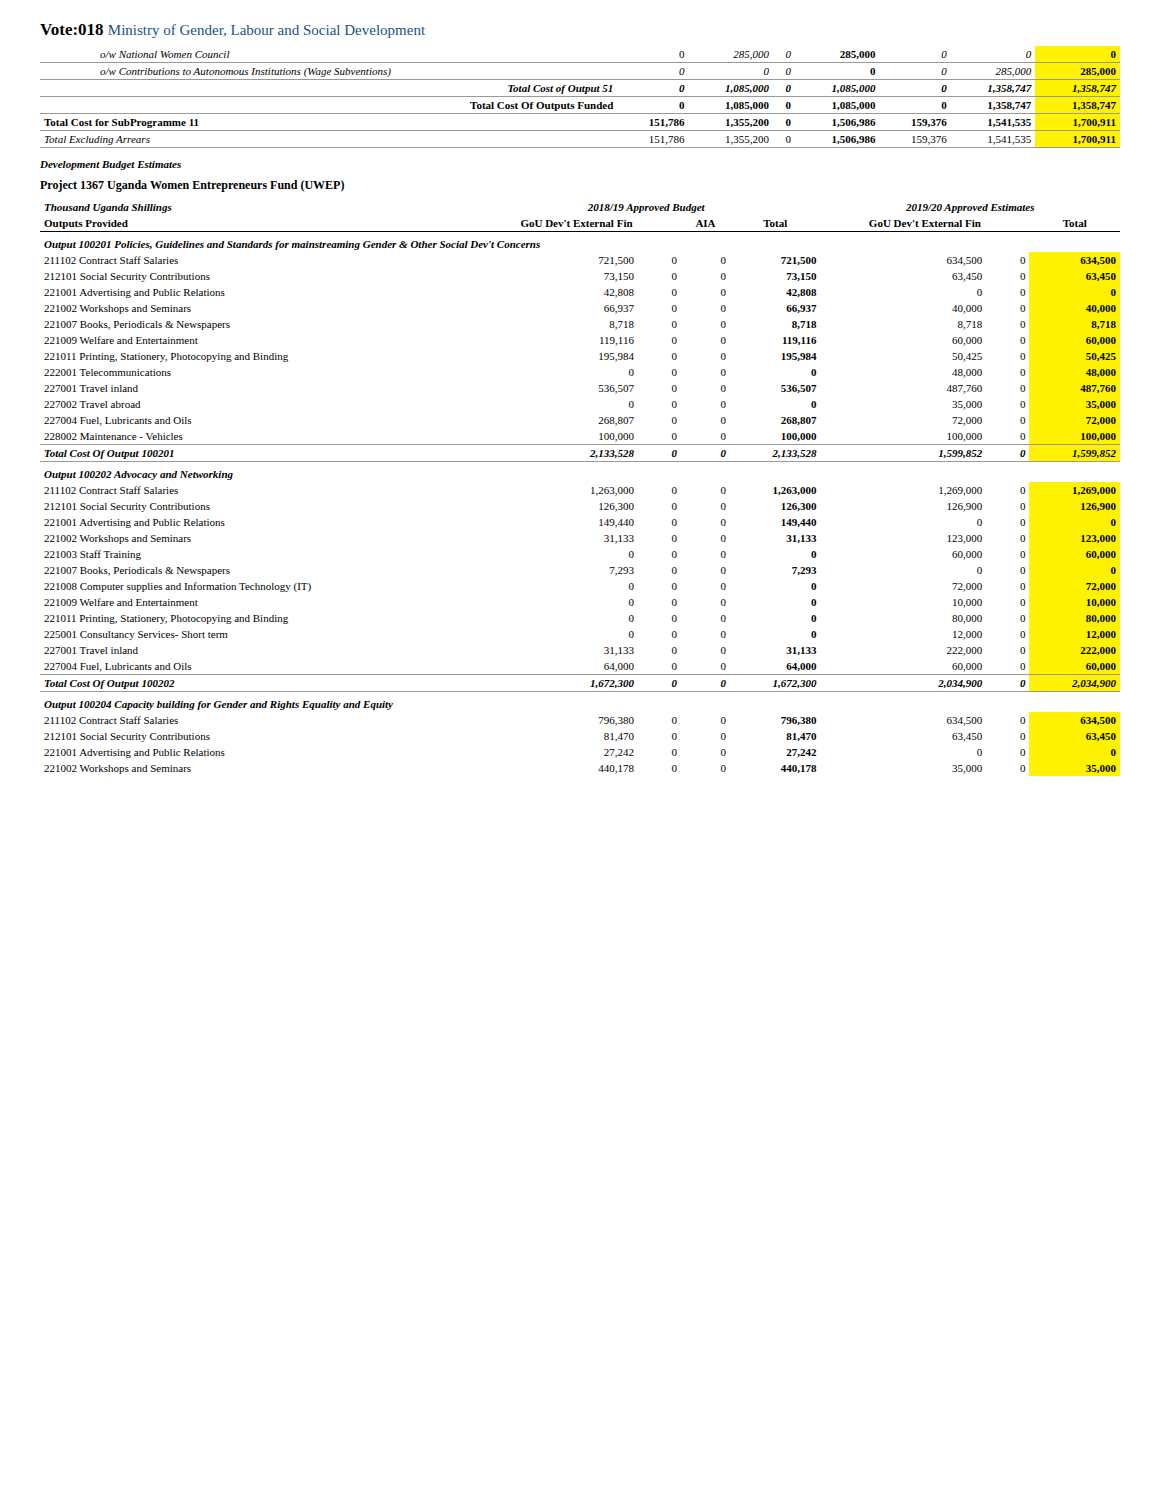Vote:018 Ministry of Gender, Labour and Social Development
| o/w National Women Council | 0 | 285,000 | 0 | 285,000 | 0 | 0 | 0 |
| o/w Contributions to Autonomous Institutions (Wage Subventions) | 0 | 0 | 0 | 0 | 0 | 285,000 | 285,000 |
| Total Cost of Output 51 | 0 | 1,085,000 | 0 | 1,085,000 | 0 | 1,358,747 | 1,358,747 |
| Total Cost Of Outputs Funded | 0 | 1,085,000 | 0 | 1,085,000 | 0 | 1,358,747 | 1,358,747 |
| Total Cost for SubProgramme 11 | 151,786 | 1,355,200 | 0 | 1,506,986 | 159,376 | 1,541,535 | 1,700,911 |
| Total Excluding Arrears | 151,786 | 1,355,200 | 0 | 1,506,986 | 159,376 | 1,541,535 | 1,700,911 |
Development Budget Estimates
Project 1367 Uganda Women Entrepreneurs Fund (UWEP)
| Thousand Uganda Shillings | 2018/19 Approved Budget | 2019/20 Approved Estimates |
| Outputs Provided | GoU Dev't External Fin | AIA | Total | GoU Dev't External Fin | Total |
| Output 100201 Policies, Guidelines and Standards for mainstreaming Gender & Other Social Dev't Concerns |
| 211102 Contract Staff Salaries | 721,500 | 0 | 0 | 721,500 | 634,500 | 0 | 634,500 |
| 212101 Social Security Contributions | 73,150 | 0 | 0 | 73,150 | 63,450 | 0 | 63,450 |
| 221001 Advertising and Public Relations | 42,808 | 0 | 0 | 42,808 | 0 | 0 | 0 |
| 221002 Workshops and Seminars | 66,937 | 0 | 0 | 66,937 | 40,000 | 0 | 40,000 |
| 221007 Books, Periodicals & Newspapers | 8,718 | 0 | 0 | 8,718 | 8,718 | 0 | 8,718 |
| 221009 Welfare and Entertainment | 119,116 | 0 | 0 | 119,116 | 60,000 | 0 | 60,000 |
| 221011 Printing, Stationery, Photocopying and Binding | 195,984 | 0 | 0 | 195,984 | 50,425 | 0 | 50,425 |
| 222001 Telecommunications | 0 | 0 | 0 | 0 | 48,000 | 0 | 48,000 |
| 227001 Travel inland | 536,507 | 0 | 0 | 536,507 | 487,760 | 0 | 487,760 |
| 227002 Travel abroad | 0 | 0 | 0 | 0 | 35,000 | 0 | 35,000 |
| 227004 Fuel, Lubricants and Oils | 268,807 | 0 | 0 | 268,807 | 72,000 | 0 | 72,000 |
| 228002 Maintenance - Vehicles | 100,000 | 0 | 0 | 100,000 | 100,000 | 0 | 100,000 |
| Total Cost Of Output 100201 | 2,133,528 | 0 | 0 | 2,133,528 | 1,599,852 | 0 | 1,599,852 |
| Output 100202 Advocacy and Networking |
| 211102 Contract Staff Salaries | 1,263,000 | 0 | 0 | 1,263,000 | 1,269,000 | 0 | 1,269,000 |
| 212101 Social Security Contributions | 126,300 | 0 | 0 | 126,300 | 126,900 | 0 | 126,900 |
| 221001 Advertising and Public Relations | 149,440 | 0 | 0 | 149,440 | 0 | 0 | 0 |
| 221002 Workshops and Seminars | 31,133 | 0 | 0 | 31,133 | 123,000 | 0 | 123,000 |
| 221003 Staff Training | 0 | 0 | 0 | 0 | 60,000 | 0 | 60,000 |
| 221007 Books, Periodicals & Newspapers | 7,293 | 0 | 0 | 7,293 | 0 | 0 | 0 |
| 221008 Computer supplies and Information Technology (IT) | 0 | 0 | 0 | 0 | 72,000 | 0 | 72,000 |
| 221009 Welfare and Entertainment | 0 | 0 | 0 | 0 | 10,000 | 0 | 10,000 |
| 221011 Printing, Stationery, Photocopying and Binding | 0 | 0 | 0 | 0 | 80,000 | 0 | 80,000 |
| 225001 Consultancy Services- Short term | 0 | 0 | 0 | 0 | 12,000 | 0 | 12,000 |
| 227001 Travel inland | 31,133 | 0 | 0 | 31,133 | 222,000 | 0 | 222,000 |
| 227004 Fuel, Lubricants and Oils | 64,000 | 0 | 0 | 64,000 | 60,000 | 0 | 60,000 |
| Total Cost Of Output 100202 | 1,672,300 | 0 | 0 | 1,672,300 | 2,034,900 | 0 | 2,034,900 |
| Output 100204 Capacity building for Gender and Rights Equality and Equity |
| 211102 Contract Staff Salaries | 796,380 | 0 | 0 | 796,380 | 634,500 | 0 | 634,500 |
| 212101 Social Security Contributions | 81,470 | 0 | 0 | 81,470 | 63,450 | 0 | 63,450 |
| 221001 Advertising and Public Relations | 27,242 | 0 | 0 | 27,242 | 0 | 0 | 0 |
| 221002 Workshops and Seminars | 440,178 | 0 | 0 | 440,178 | 35,000 | 0 | 35,000 |